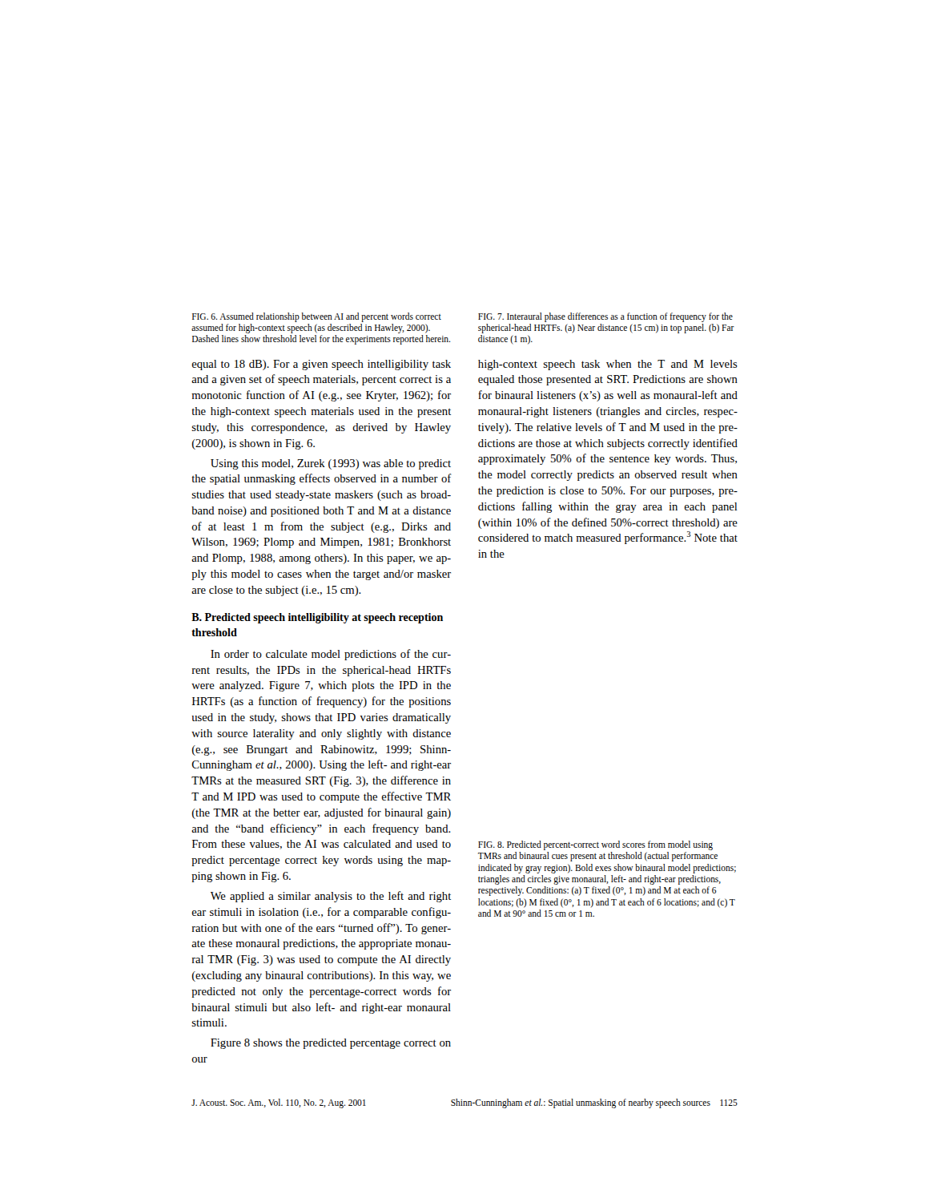FIG. 6. Assumed relationship between AI and percent words correct assumed for high-context speech (as described in Hawley, 2000). Dashed lines show threshold level for the experiments reported herein.
equal to 18 dB). For a given speech intelligibility task and a given set of speech materials, percent correct is a monotonic function of AI (e.g., see Kryter, 1962); for the high-context speech materials used in the present study, this correspondence, as derived by Hawley (2000), is shown in Fig. 6.
Using this model, Zurek (1993) was able to predict the spatial unmasking effects observed in a number of studies that used steady-state maskers (such as broadband noise) and positioned both T and M at a distance of at least 1 m from the subject (e.g., Dirks and Wilson, 1969; Plomp and Mimpen, 1981; Bronkhorst and Plomp, 1988, among others). In this paper, we apply this model to cases when the target and/or masker are close to the subject (i.e., 15 cm).
B. Predicted speech intelligibility at speech reception threshold
In order to calculate model predictions of the current results, the IPDs in the spherical-head HRTFs were analyzed. Figure 7, which plots the IPD in the HRTFs (as a function of frequency) for the positions used in the study, shows that IPD varies dramatically with source laterality and only slightly with distance (e.g., see Brungart and Rabinowitz, 1999; Shinn-Cunningham et al., 2000). Using the left- and right-ear TMRs at the measured SRT (Fig. 3), the difference in T and M IPD was used to compute the effective TMR (the TMR at the better ear, adjusted for binaural gain) and the “band efficiency” in each frequency band. From these values, the AI was calculated and used to predict percentage correct key words using the mapping shown in Fig. 6.
We applied a similar analysis to the left and right ear stimuli in isolation (i.e., for a comparable configuration but with one of the ears “turned off”). To generate these monaural predictions, the appropriate monaural TMR (Fig. 3) was used to compute the AI directly (excluding any binaural contributions). In this way, we predicted not only the percentage-correct words for binaural stimuli but also left- and right-ear monaural stimuli.
Figure 8 shows the predicted percentage correct on our
FIG. 7. Interaural phase differences as a function of frequency for the spherical-head HRTFs. (a) Near distance (15 cm) in top panel. (b) Far distance (1 m).
high-context speech task when the T and M levels equaled those presented at SRT. Predictions are shown for binaural listeners (x’s) as well as monaural-left and monaural-right listeners (triangles and circles, respectively). The relative levels of T and M used in the predictions are those at which subjects correctly identified approximately 50% of the sentence key words. Thus, the model correctly predicts an observed result when the prediction is close to 50%. For our purposes, predictions falling within the gray area in each panel (within 10% of the defined 50%-correct threshold) are considered to match measured performance.3 Note that in the
FIG. 8. Predicted percent-correct word scores from model using TMRs and binaural cues present at threshold (actual performance indicated by gray region). Bold exes show binaural model predictions; triangles and circles give monaural, left- and right-ear predictions, respectively. Conditions: (a) T fixed (0°, 1 m) and M at each of 6 locations; (b) M fixed (0°, 1 m) and T at each of 6 locations; and (c) T and M at 90° and 15 cm or 1 m.
J. Acoust. Soc. Am., Vol. 110, No. 2, Aug. 2001
Shinn-Cunningham et al.: Spatial unmasking of nearby speech sources 1125